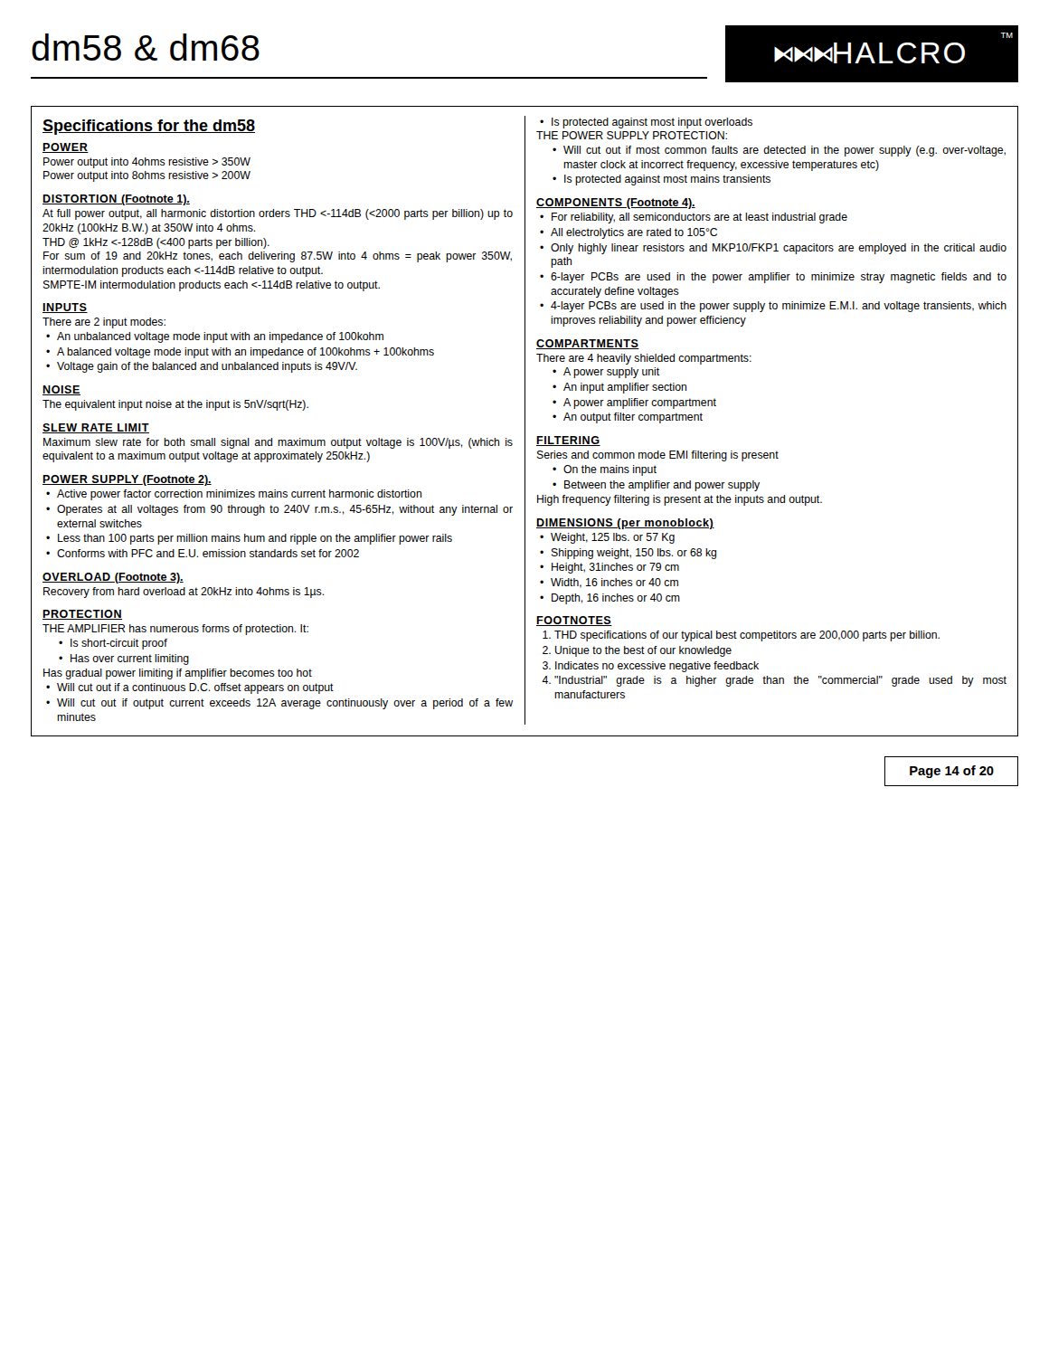dm58 & dm68
TM ⧑⧑⧑HALCRO
Specifications for the dm58
POWER
Power output into 4ohms resistive > 350W
Power output into 8ohms resistive > 200W
DISTORTION (Footnote 1).
At full power output, all harmonic distortion orders THD <-114dB (<2000 parts per billion) up to 20kHz (100kHz B.W.) at 350W into 4 ohms.
THD @ 1kHz <-128dB (<400 parts per billion).
For sum of 19 and 20kHz tones, each delivering 87.5W into 4 ohms = peak power 350W, intermodulation products each <-114dB relative to output.
SMPTE-IM intermodulation products each <-114dB relative to output.
INPUTS
There are 2 input modes:
An unbalanced voltage mode input with an impedance of 100kohm
A balanced voltage mode input with an impedance of 100kohms + 100kohms
Voltage gain of the balanced and unbalanced inputs is 49V/V.
NOISE
The equivalent input noise at the input is 5nV/sqrt(Hz).
SLEW RATE LIMIT
Maximum slew rate for both small signal and maximum output voltage is 100V/µs, (which is equivalent to a maximum output voltage at approximately 250kHz.)
POWER SUPPLY (Footnote 2).
Active power factor correction minimizes mains current harmonic distortion
Operates at all voltages from 90 through to 240V r.m.s., 45-65Hz, without any internal or external switches
Less than 100 parts per million mains hum and ripple on the amplifier power rails
Conforms with PFC and E.U. emission standards set for 2002
OVERLOAD (Footnote 3).
Recovery from hard overload at 20kHz into 4ohms is 1µs.
PROTECTION
THE AMPLIFIER has numerous forms of protection. It:
Is short-circuit proof
Has over current limiting
Has gradual power limiting if amplifier becomes too hot
Will cut out if a continuous D.C. offset appears on output
Will cut out if output current exceeds 12A average continuously over a period of a few minutes
Is protected against most input overloads
THE POWER SUPPLY PROTECTION:
Will cut out if most common faults are detected in the power supply (e.g. over-voltage, master clock at incorrect frequency, excessive temperatures etc)
Is protected against most mains transients
COMPONENTS (Footnote 4).
For reliability, all semiconductors are at least industrial grade
All electrolytics are rated to 105°C
Only highly linear resistors and MKP10/FKP1 capacitors are employed in the critical audio path
6-layer PCBs are used in the power amplifier to minimize stray magnetic fields and to accurately define voltages
4-layer PCBs are used in the power supply to minimize E.M.I. and voltage transients, which improves reliability and power efficiency
COMPARTMENTS
There are 4 heavily shielded compartments:
A power supply unit
An input amplifier section
A power amplifier compartment
An output filter compartment
FILTERING
Series and common mode EMI filtering is present
On the mains input
Between the amplifier and power supply
High frequency filtering is present at the inputs and output.
DIMENSIONS (per monoblock)
Weight, 125 lbs. or 57 Kg
Shipping weight, 150 lbs. or 68 kg
Height, 31inches or 79 cm
Width, 16 inches or 40 cm
Depth, 16 inches or 40 cm
FOOTNOTES
THD specifications of our typical best competitors are 200,000 parts per billion.
Unique to the best of our knowledge
Indicates no excessive negative feedback
"Industrial" grade is a higher grade than the "commercial" grade used by most manufacturers
Page 14 of 20